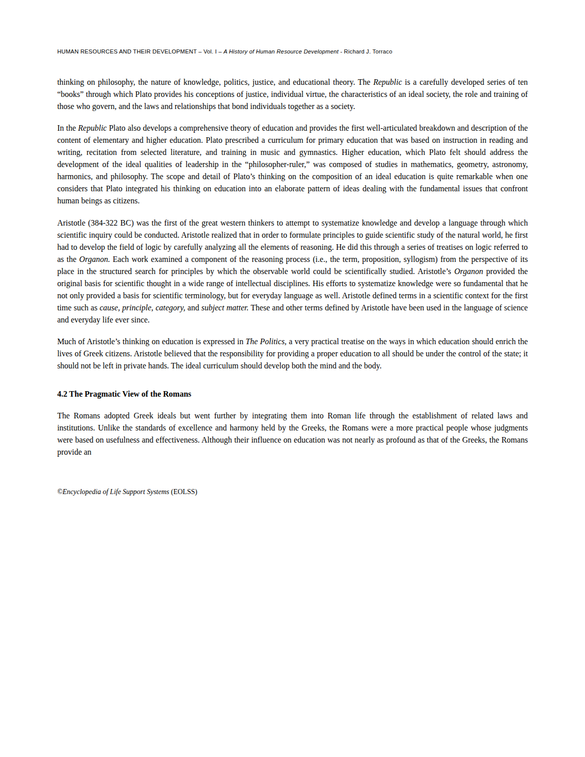HUMAN RESOURCES AND THEIR DEVELOPMENT – Vol. I – A History of Human Resource Development - Richard J. Torraco
thinking on philosophy, the nature of knowledge, politics, justice, and educational theory. The Republic is a carefully developed series of ten “books” through which Plato provides his conceptions of justice, individual virtue, the characteristics of an ideal society, the role and training of those who govern, and the laws and relationships that bond individuals together as a society.
In the Republic Plato also develops a comprehensive theory of education and provides the first well-articulated breakdown and description of the content of elementary and higher education. Plato prescribed a curriculum for primary education that was based on instruction in reading and writing, recitation from selected literature, and training in music and gymnastics. Higher education, which Plato felt should address the development of the ideal qualities of leadership in the “philosopher-ruler,” was composed of studies in mathematics, geometry, astronomy, harmonics, and philosophy. The scope and detail of Plato’s thinking on the composition of an ideal education is quite remarkable when one considers that Plato integrated his thinking on education into an elaborate pattern of ideas dealing with the fundamental issues that confront human beings as citizens.
Aristotle (384-322 BC) was the first of the great western thinkers to attempt to systematize knowledge and develop a language through which scientific inquiry could be conducted. Aristotle realized that in order to formulate principles to guide scientific study of the natural world, he first had to develop the field of logic by carefully analyzing all the elements of reasoning. He did this through a series of treatises on logic referred to as the Organon. Each work examined a component of the reasoning process (i.e., the term, proposition, syllogism) from the perspective of its place in the structured search for principles by which the observable world could be scientifically studied. Aristotle’s Organon provided the original basis for scientific thought in a wide range of intellectual disciplines. His efforts to systematize knowledge were so fundamental that he not only provided a basis for scientific terminology, but for everyday language as well. Aristotle defined terms in a scientific context for the first time such as cause, principle, category, and subject matter. These and other terms defined by Aristotle have been used in the language of science and everyday life ever since.
Much of Aristotle’s thinking on education is expressed in The Politics, a very practical treatise on the ways in which education should enrich the lives of Greek citizens. Aristotle believed that the responsibility for providing a proper education to all should be under the control of the state; it should not be left in private hands. The ideal curriculum should develop both the mind and the body.
4.2 The Pragmatic View of the Romans
The Romans adopted Greek ideals but went further by integrating them into Roman life through the establishment of related laws and institutions. Unlike the standards of excellence and harmony held by the Greeks, the Romans were a more practical people whose judgments were based on usefulness and effectiveness. Although their influence on education was not nearly as profound as that of the Greeks, the Romans provide an
©Encyclopedia of Life Support Systems (EOLSS)